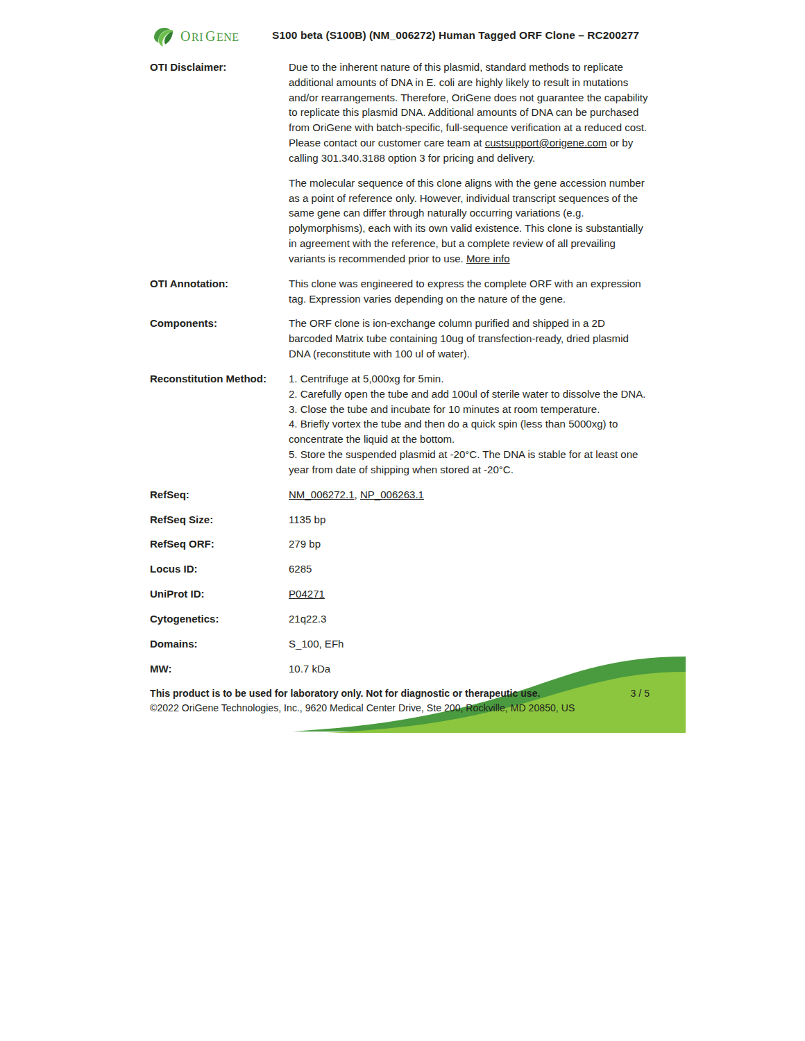O RI G ENE
S100 beta (S100B) (NM_006272) Human Tagged ORF Clone – RC200277
| OTI Disclaimer: | Due to the inherent nature of this plasmid, standard methods to replicate additional amounts of DNA in E. coli are highly likely to result in mutations and/or rearrangements. Therefore, OriGene does not guarantee the capability to replicate this plasmid DNA. Additional amounts of DNA can be purchased from OriGene with batch-specific, full-sequence verification at a reduced cost. Please contact our customer care team at custsupport@origene.com or by calling 301.340.3188 option 3 for pricing and delivery. The molecular sequence of this clone aligns with the gene accession number as a point of reference only. However, individual transcript sequences of the same gene can differ through naturally occurring variations (e.g. polymorphisms), each with its own valid existence. This clone is substantially in agreement with the reference, but a complete review of all prevailing variants is recommended prior to use. More info |
| OTI Annotation: | This clone was engineered to express the complete ORF with an expression tag. Expression varies depending on the nature of the gene. |
| Components: | The ORF clone is ion-exchange column purified and shipped in a 2D barcoded Matrix tube containing 10ug of transfection-ready, dried plasmid DNA (reconstitute with 100 ul of water). |
| Reconstitution Method: | 1. Centrifuge at 5,000xg for 5min. 2. Carefully open the tube and add 100ul of sterile water to dissolve the DNA. 3. Close the tube and incubate for 10 minutes at room temperature. 4. Briefly vortex the tube and then do a quick spin (less than 5000xg) to concentrate the liquid at the bottom. 5. Store the suspended plasmid at -20°C. The DNA is stable for at least one year from date of shipping when stored at -20°C. |
| RefSeq: | NM_006272.1 , NP_006263.1 |
| RefSeq Size: | 1135 bp |
| RefSeq ORF: | 279 bp |
| Locus ID: | 6285 |
| UniProt ID: | P04271 |
| Cytogenetics: | 21q22.3 |
| Domains: | S_100, EFh |
| MW: | 10.7 kDa |
3 / 5 This product is to be used for laboratory only. Not for diagnostic or therapeutic use. ©2022 OriGene Technologies, Inc., 9620 Medical Center Drive, Ste 200, Rockville, MD 20850, US